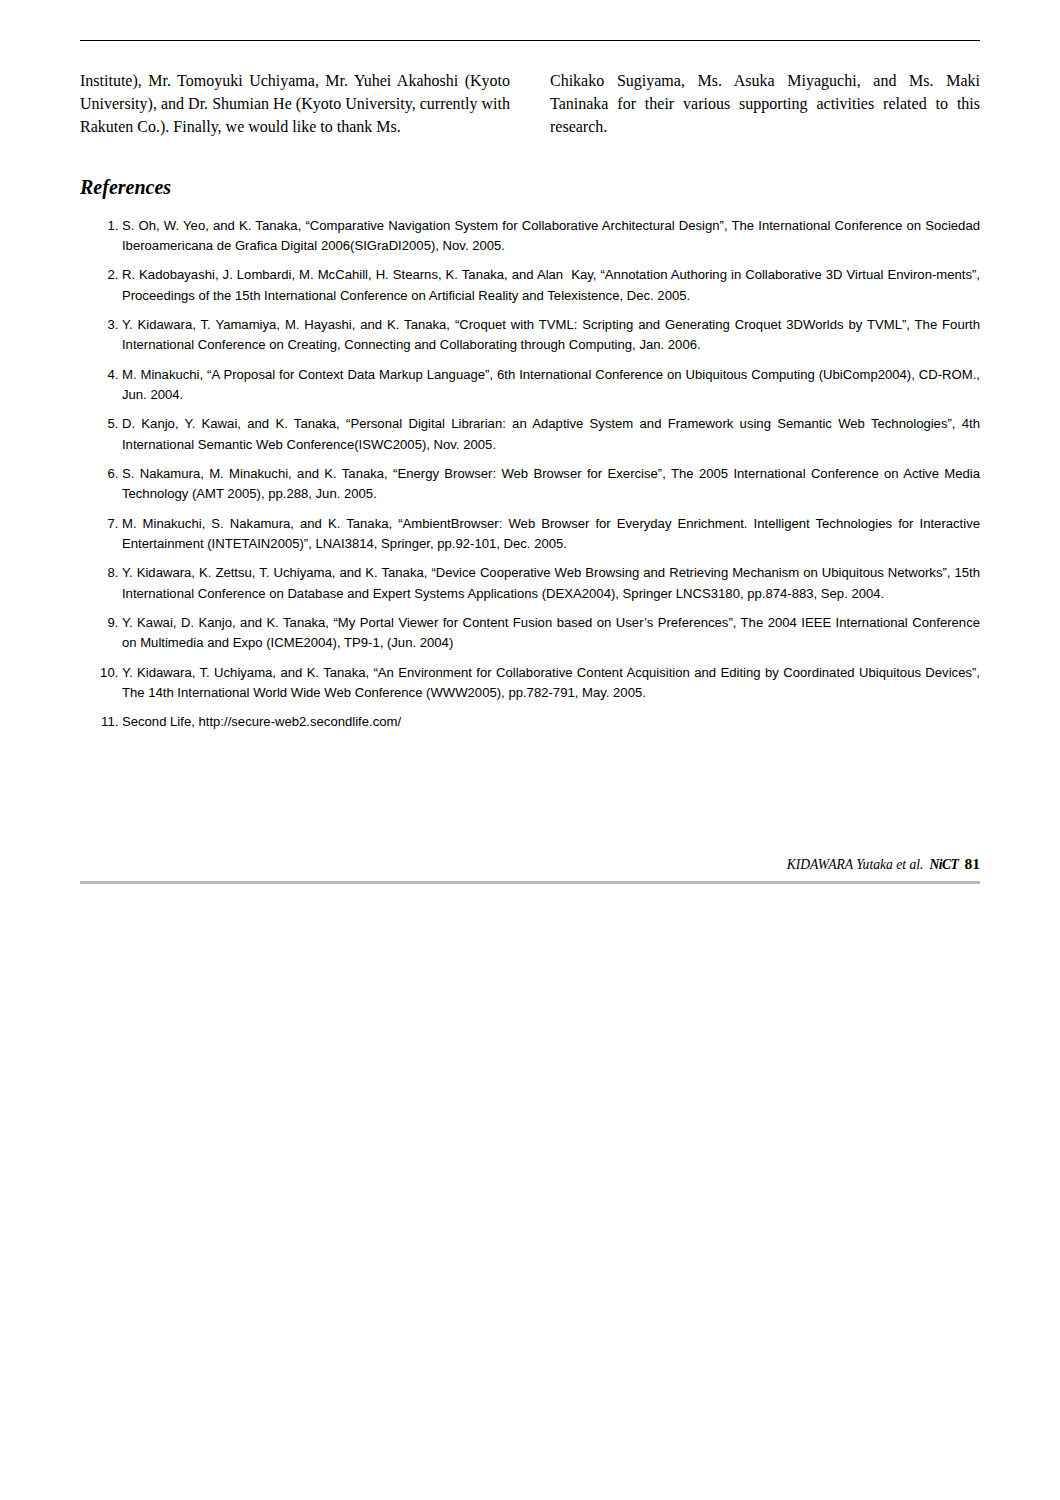Institute), Mr. Tomoyuki Uchiyama, Mr. Yuhei Akahoshi (Kyoto University), and Dr. Shumian He (Kyoto University, currently with Rakuten Co.). Finally, we would like to thank Ms.
Chikako Sugiyama, Ms. Asuka Miyaguchi, and Ms. Maki Taninaka for their various supporting activities related to this research.
References
S. Oh, W. Yeo, and K. Tanaka, “Comparative Navigation System for Collaborative Architectural Design”, The International Conference on Sociedad Iberoamericana de Grafica Digital 2006(SIGraDI2005), Nov. 2005.
R. Kadobayashi, J. Lombardi, M. McCahill, H. Stearns, K. Tanaka, and Alan Kay, “Annotation Authoring in Collaborative 3D Virtual Environ-ments”, Proceedings of the 15th International Conference on Artificial Reality and Telexistence, Dec. 2005.
Y. Kidawara, T. Yamamiya, M. Hayashi, and K. Tanaka, “Croquet with TVML: Scripting and Generating Croquet 3DWorlds by TVML”, The Fourth International Conference on Creating, Connecting and Collaborating through Computing, Jan. 2006.
M. Minakuchi, “A Proposal for Context Data Markup Language”, 6th International Conference on Ubiquitous Computing (UbiComp2004), CD-ROM., Jun. 2004.
D. Kanjo, Y. Kawai, and K. Tanaka, “Personal Digital Librarian: an Adaptive System and Framework using Semantic Web Technologies”, 4th International Semantic Web Conference(ISWC2005), Nov. 2005.
S. Nakamura, M. Minakuchi, and K. Tanaka, “Energy Browser: Web Browser for Exercise”, The 2005 International Conference on Active Media Technology (AMT 2005), pp.288, Jun. 2005.
M. Minakuchi, S. Nakamura, and K. Tanaka, “AmbientBrowser: Web Browser for Everyday Enrichment. Intelligent Technologies for Interactive Entertainment (INTETAIN2005)”, LNAI3814, Springer, pp.92-101, Dec. 2005.
Y. Kidawara, K. Zettsu, T. Uchiyama, and K. Tanaka, “Device Cooperative Web Browsing and Retrieving Mechanism on Ubiquitous Networks”, 15th International Conference on Database and Expert Systems Applications (DEXA2004), Springer LNCS3180, pp.874-883, Sep. 2004.
Y. Kawai, D. Kanjo, and K. Tanaka, “My Portal Viewer for Content Fusion based on User’s Preferences”, The 2004 IEEE International Conference on Multimedia and Expo (ICME2004), TP9-1, (Jun. 2004)
Y. Kidawara, T. Uchiyama, and K. Tanaka, “An Environment for Collaborative Content Acquisition and Editing by Coordinated Ubiquitous Devices”, The 14th International World Wide Web Conference (WWW2005), pp.782-791, May. 2005.
Second Life, http://secure-web2.secondlife.com/
KIDAWARA Yutaka et al. NiCT 81